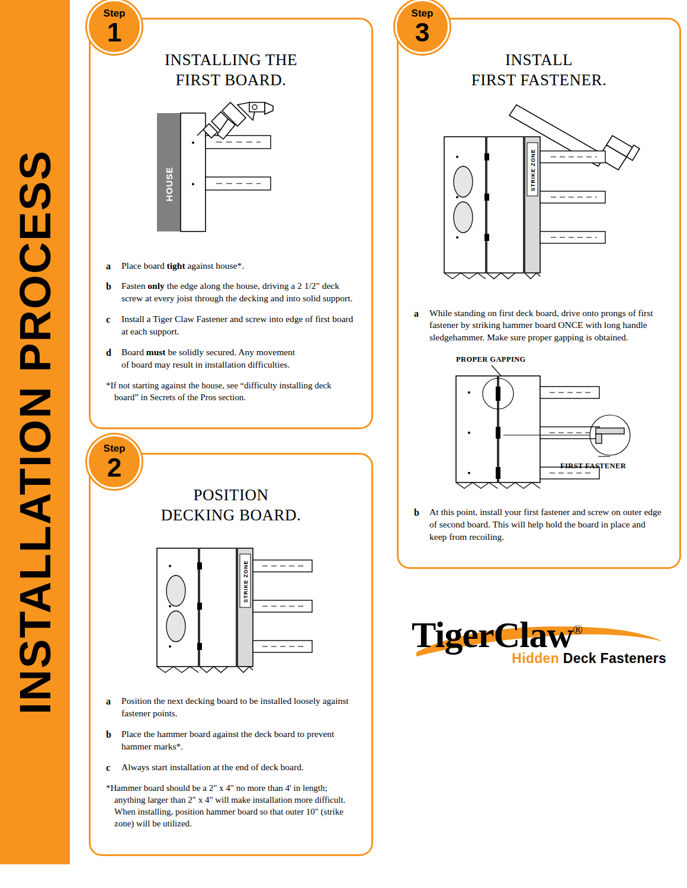INSTALLATION PROCESS
Step 1
INSTALLING THE
FIRST BOARD.
HOUSE
a Place board tight against house*.
b Fasten only the edge along the house, driving a 2 1/2" deck screw at every joist through the decking and into solid support.
c Install a Tiger Claw Fastener and screw into edge of first board at each support.
d Board must be solidly secured. Any movement
of board may result in installation difficulties.
*If not starting against the house, see “difficulty installing deck board” in Secrets of the Pros section.
Step 2
POSITION
DECKING BOARD.
STRIKE ZONE
a Position the next decking board to be installed loosely against fastener points.
b Place the hammer board against the deck board to prevent hammer marks*.
c Always start installation at the end of deck board.
*Hammer board should be a 2" x 4" no more than 4' in length; anything larger than 2" x 4" will make installation more difficult. When installing, position hammer board so that outer 10" (strike zone) will be utilized.
Step 3
INSTALL
FIRST FASTENER.
STRIKE ZONE
a While standing on first deck board, drive onto prongs of first fastener by striking hammer board ONCE with long handle sledgehammer. Make sure proper gapping is obtained.
PROPER GAPPING FIRST FASTENER
b At this point, install your first fastener and screw on outer edge of second board. This will help hold the board in place and keep from recoiling.
TigerClaw®
Hidden Deck Fasteners